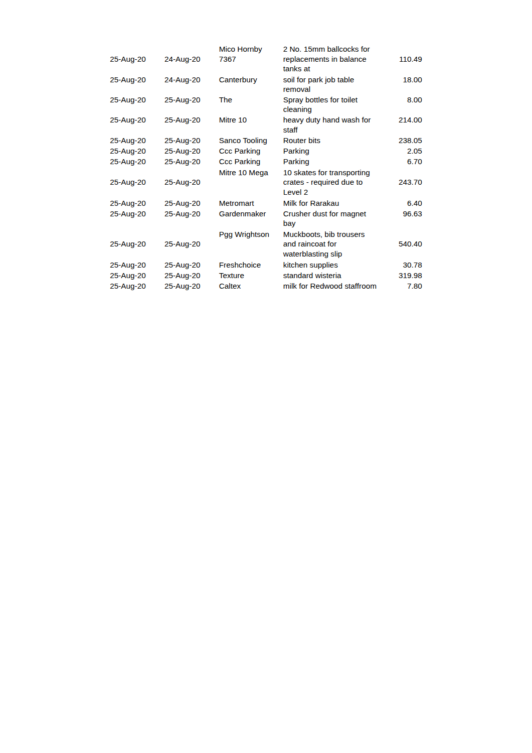| 25-Aug-20 | 24-Aug-20 | Mico Hornby 7367 | 2 No. 15mm ballcocks for replacements in balance tanks at | 110.49 |
| 25-Aug-20 | 24-Aug-20 | Canterbury | soil for park job table removal | 18.00 |
| 25-Aug-20 | 25-Aug-20 | The | Spray bottles for toilet cleaning | 8.00 |
| 25-Aug-20 | 25-Aug-20 | Mitre 10 | heavy duty hand wash for staff | 214.00 |
| 25-Aug-20 | 25-Aug-20 | Sanco Tooling | Router bits | 238.05 |
| 25-Aug-20 | 25-Aug-20 | Ccc Parking | Parking | 2.05 |
| 25-Aug-20 | 25-Aug-20 | Ccc Parking | Parking | 6.70 |
| 25-Aug-20 | 25-Aug-20 | Mitre 10 Mega | 10 skates for transporting crates - required due to Level 2 | 243.70 |
| 25-Aug-20 | 25-Aug-20 | Metromart | Milk for Rarakau | 6.40 |
| 25-Aug-20 | 25-Aug-20 | Gardenmaker | Crusher dust for magnet bay | 96.63 |
| 25-Aug-20 | 25-Aug-20 | Pgg Wrightson | Muckboots, bib trousers and raincoat for waterblasting slip | 540.40 |
| 25-Aug-20 | 25-Aug-20 | Freshchoice | kitchen supplies | 30.78 |
| 25-Aug-20 | 25-Aug-20 | Texture | standard wisteria | 319.98 |
| 25-Aug-20 | 25-Aug-20 | Caltex | milk for Redwood staffroom | 7.80 |